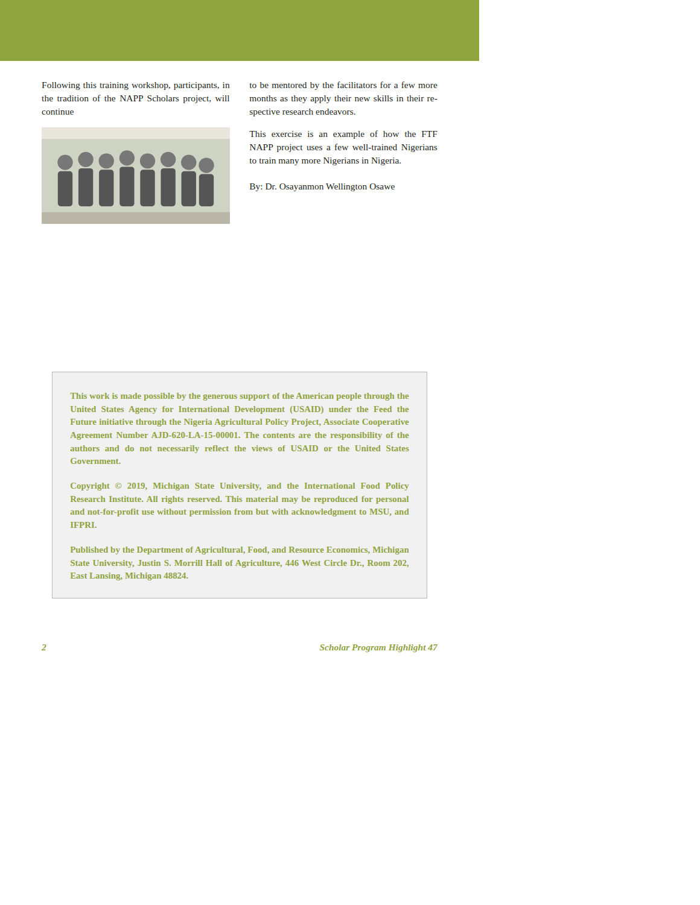Following this training workshop, participants, in the tradition of the NAPP Scholars project, will continue
to be mentored by the facilitators for a few more months as they apply their new skills in their respective research endeavors.
This exercise is an example of how the FTF NAPP project uses a few well-trained Nigerians to train many more Nigerians in Nigeria.
By: Dr. Osayanmon Wellington Osawe
This work is made possible by the generous support of the American people through the United States Agency for International Development (USAID) under the Feed the Future initiative through the Nigeria Agricultural Policy Project, Associate Cooperative Agreement Number AJD-620-LA-15-00001. The contents are the responsibility of the authors and do not necessarily reflect the views of USAID or the United States Government.
Copyright © 2019, Michigan State University, and the International Food Policy Research Institute. All rights reserved. This material may be reproduced for personal and not-for-profit use without permission from but with acknowledgment to MSU, and IFPRI.
Published by the Department of Agricultural, Food, and Resource Economics, Michigan State University, Justin S. Morrill Hall of Agriculture, 446 West Circle Dr., Room 202, East Lansing, Michigan 48824.
2 Scholar Program Highlight 47